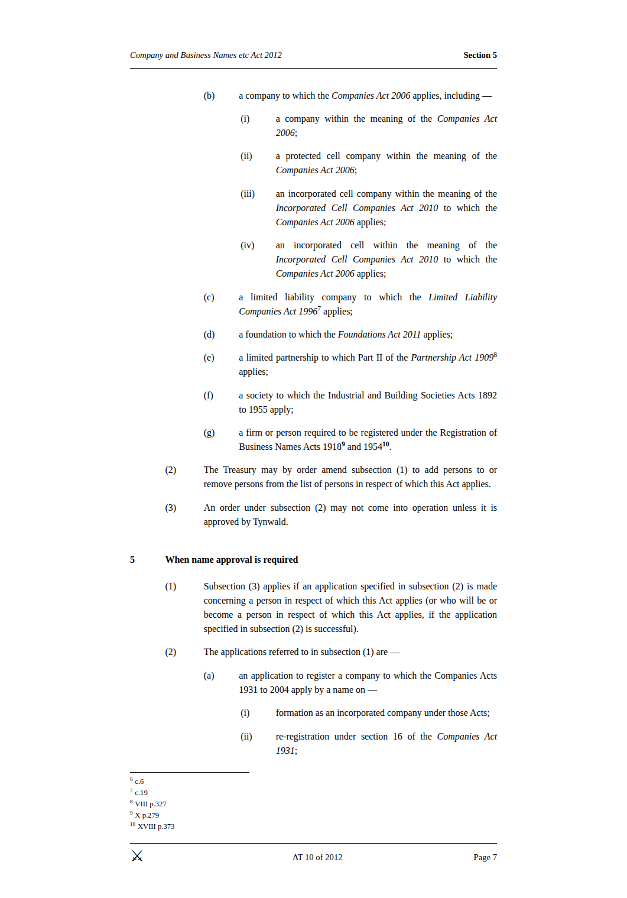Company and Business Names etc Act 2012
Section 5
(b)
a company to which the Companies Act 2006 applies, including —
(i)
a company within the meaning of the Companies Act 2006;
(ii)
a protected cell company within the meaning of the Companies Act 2006;
(iii)
an incorporated cell company within the meaning of the Incorporated Cell Companies Act 2010 to which the Companies Act 2006 applies;
(iv)
an incorporated cell within the meaning of the Incorporated Cell Companies Act 2010 to which the Companies Act 2006 applies;
(c)
a limited liability company to which the Limited Liability Companies Act 19967 applies;
(d)
a foundation to which the Foundations Act 2011 applies;
(e)
a limited partnership to which Part II of the Partnership Act 19098 applies;
(f)
a society to which the Industrial and Building Societies Acts 1892 to 1955 apply;
(g)
a firm or person required to be registered under the Registration of Business Names Acts 19189 and 195410.
(2)
The Treasury may by order amend subsection (1) to add persons to or remove persons from the list of persons in respect of which this Act applies.
(3)
An order under subsection (2) may not come into operation unless it is approved by Tynwald.
5 When name approval is required
(1)
Subsection (3) applies if an application specified in subsection (2) is made concerning a person in respect of which this Act applies (or who will be or become a person in respect of which this Act applies, if the application specified in subsection (2) is successful).
(2)
The applications referred to in subsection (1) are —
(a)
an application to register a company to which the Companies Acts 1931 to 2004 apply by a name on —
(i)
formation as an incorporated company under those Acts;
(ii)
re-registration under section 16 of the Companies Act 1931;
6c.6
7c.19
8VIII p.327
9X p.279
10XVIII p.373
⚔
AT 10 of 2012
Page 7